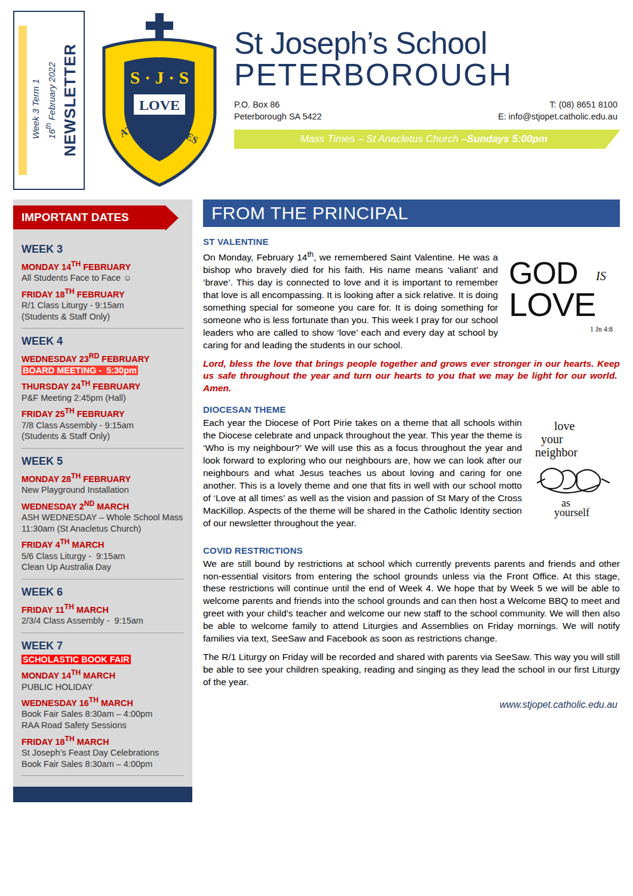NEWSLETTER
Week 3 Term 1
16th February 2022
S · J · S LOVE AT ALL TIMES
St Joseph’s School
PETERBOROUGH
P.O. Box 86
Peterborough SA 5422
T: (08) 8651 8100
E: info@stjopet.catholic.edu.au
Mass Times – St Anacletus Church –Sundays 5:00pm
IMPORTANT DATES
WEEK 3
MONDAY 14TH FEBRUARY
All Students Face to Face ☺
FRIDAY 18TH FEBRUARY
R/1 Class Liturgy - 9:15am
(Students & Staff Only)
WEEK 4
WEDNESDAY 23RD FEBRUARY
BOARD MEETING - 5:30pm
THURSDAY 24TH FEBRUARY
P&F Meeting 2:45pm (Hall)
FRIDAY 25TH FEBRUARY
7/8 Class Assembly - 9:15am
(Students & Staff Only)
WEEK 5
MONDAY 28TH FEBRUARY
New Playground Installation
WEDNESDAY 2ND MARCH
ASH WEDNESDAY – Whole School Mass 11:30am (St Anacletus Church)
FRIDAY 4TH MARCH
5/6 Class Liturgy - 9:15am
Clean Up Australia Day
WEEK 6
FRIDAY 11TH MARCH
2/3/4 Class Assembly - 9:15am
WEEK 7
SCHOLASTIC BOOK FAIR
MONDAY 14TH MARCH
PUBLIC HOLIDAY
WEDNESDAY 16TH MARCH
Book Fair Sales 8:30am – 4:00pm
RAA Road Safety Sessions
FRIDAY 18TH MARCH
St Joseph’s Feast Day Celebrations
Book Fair Sales 8:30am – 4:00pm
FROM THE PRINCIPAL
ST VALENTINE
On Monday, February 14th, we remembered Saint Valentine. He was a bishop who bravely died for his faith. His name means ‘valiant’ and ‘brave’. This day is connected to love and it is important to remember that love is all encompassing. It is looking after a sick relative. It is doing something special for someone you care for. It is doing something for someone who is less fortunate than you. This week I pray for our school leaders who are called to show ‘love’ each and every day at school by caring for and leading the students in our school.
GOD IS LOVE 1 Jn 4:8
Lord, bless the love that brings people together and grows ever stronger in our hearts. Keep us safe throughout the year and turn our hearts to you that we may be light for our world. Amen.
DIOCESAN THEME
Each year the Diocese of Port Pirie takes on a theme that all schools within the Diocese celebrate and unpack throughout the year. This year the theme is ‘Who is my neighbour?’ We will use this as a focus throughout the year and look forward to exploring who our neighbours are, how we can look after our neighbours and what Jesus teaches us about loving and caring for one another. This is a lovely theme and one that fits in well with our school motto of ‘Love at all times’ as well as the vision and passion of St Mary of the Cross MacKillop. Aspects of the theme will be shared in the Catholic Identity section of our newsletter throughout the year.
love your neighbor as yourself
COVID RESTRICTIONS
We are still bound by restrictions at school which currently prevents parents and friends and other non-essential visitors from entering the school grounds unless via the Front Office. At this stage, these restrictions will continue until the end of Week 4. We hope that by Week 5 we will be able to welcome parents and friends into the school grounds and can then host a Welcome BBQ to meet and greet with your child’s teacher and welcome our new staff to the school community. We will then also be able to welcome family to attend Liturgies and Assemblies on Friday mornings. We will notify families via text, SeeSaw and Facebook as soon as restrictions change.
The R/1 Liturgy on Friday will be recorded and shared with parents via SeeSaw. This way you will still be able to see your children speaking, reading and singing as they lead the school in our first Liturgy of the year.
www.stjopet.catholic.edu.au